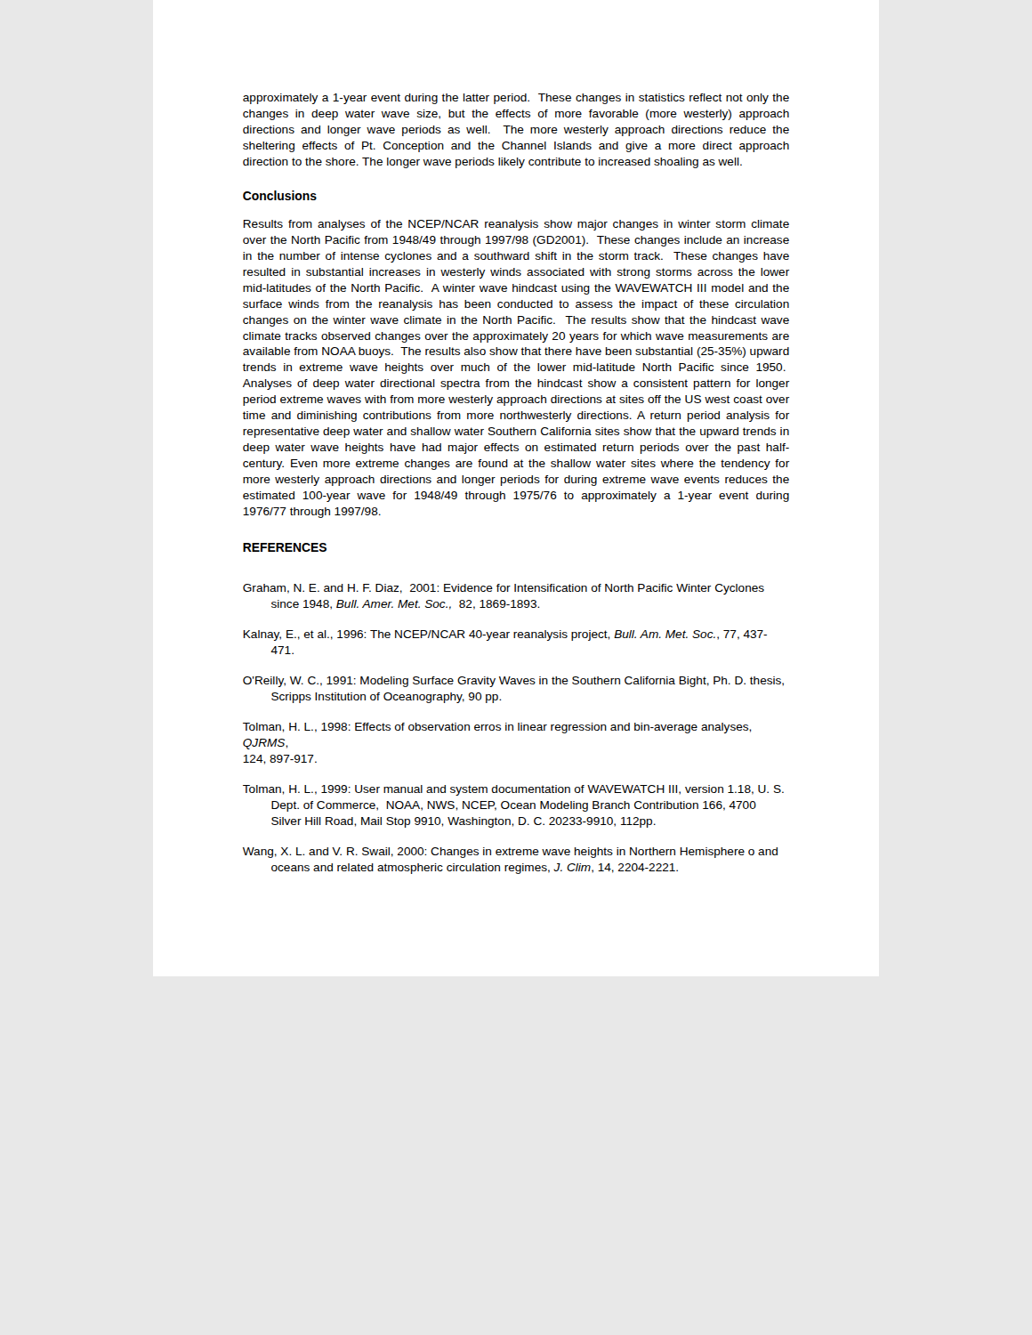approximately a 1-year event during the latter period. These changes in statistics reflect not only the changes in deep water wave size, but the effects of more favorable (more westerly) approach directions and longer wave periods as well. The more westerly approach directions reduce the sheltering effects of Pt. Conception and the Channel Islands and give a more direct approach direction to the shore. The longer wave periods likely contribute to increased shoaling as well.
Conclusions
Results from analyses of the NCEP/NCAR reanalysis show major changes in winter storm climate over the North Pacific from 1948/49 through 1997/98 (GD2001). These changes include an increase in the number of intense cyclones and a southward shift in the storm track. These changes have resulted in substantial increases in westerly winds associated with strong storms across the lower mid-latitudes of the North Pacific. A winter wave hindcast using the WAVEWATCH III model and the surface winds from the reanalysis has been conducted to assess the impact of these circulation changes on the winter wave climate in the North Pacific. The results show that the hindcast wave climate tracks observed changes over the approximately 20 years for which wave measurements are available from NOAA buoys. The results also show that there have been substantial (25-35%) upward trends in extreme wave heights over much of the lower mid-latitude North Pacific since 1950. Analyses of deep water directional spectra from the hindcast show a consistent pattern for longer period extreme waves with from more westerly approach directions at sites off the US west coast over time and diminishing contributions from more northwesterly directions. A return period analysis for representative deep water and shallow water Southern California sites show that the upward trends in deep water wave heights have had major effects on estimated return periods over the past half-century. Even more extreme changes are found at the shallow water sites where the tendency for more westerly approach directions and longer periods for during extreme wave events reduces the estimated 100-year wave for 1948/49 through 1975/76 to approximately a 1-year event during 1976/77 through 1997/98.
REFERENCES
Graham, N. E. and H. F. Diaz, 2001: Evidence for Intensification of North Pacific Winter Cyclones since 1948, Bull. Amer. Met. Soc., 82, 1869-1893.
Kalnay, E., et al., 1996: The NCEP/NCAR 40-year reanalysis project, Bull. Am. Met. Soc., 77, 437-471.
O'Reilly, W. C., 1991: Modeling Surface Gravity Waves in the Southern California Bight, Ph. D. thesis, Scripps Institution of Oceanography, 90 pp.
Tolman, H. L., 1998: Effects of observation erros in linear regression and bin-average analyses, QJRMS,
124, 897-917.
Tolman, H. L., 1999: User manual and system documentation of WAVEWATCH III, version 1.18, U. S. Dept. of Commerce, NOAA, NWS, NCEP, Ocean Modeling Branch Contribution 166, 4700 Silver Hill Road, Mail Stop 9910, Washington, D. C. 20233-9910, 112pp.
Wang, X. L. and V. R. Swail, 2000: Changes in extreme wave heights in Northern Hemisphere o and oceans and related atmospheric circulation regimes, J. Clim, 14, 2204-2221.